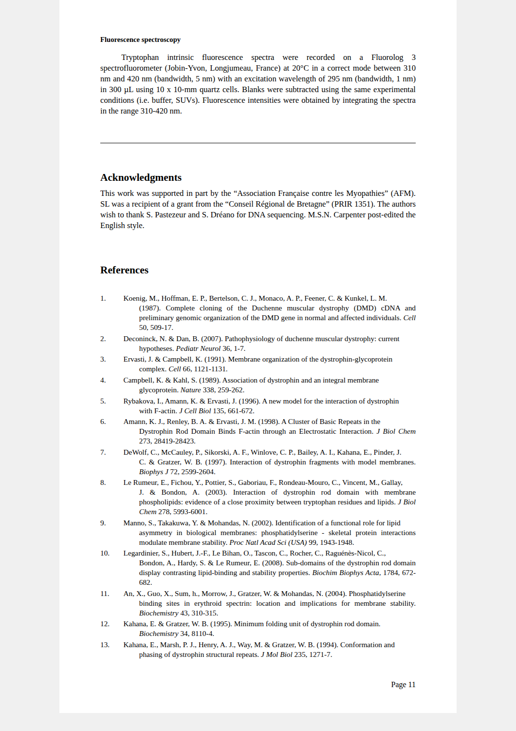Fluorescence spectroscopy
Tryptophan intrinsic fluorescence spectra were recorded on a Fluorolog 3 spectrofluorometer (Jobin-Yvon, Longjumeau, France) at 20°C in a correct mode between 310 nm and 420 nm (bandwidth, 5 nm) with an excitation wavelength of 295 nm (bandwidth, 1 nm) in 300 µL using 10 x 10-mm quartz cells. Blanks were subtracted using the same experimental conditions (i.e. buffer, SUVs). Fluorescence intensities were obtained by integrating the spectra in the range 310-420 nm.
Acknowledgments
This work was supported in part by the “Association Française contre les Myopathies” (AFM). SL was a recipient of a grant from the “Conseil Régional de Bretagne” (PRIR 1351). The authors wish to thank S. Pastezeur and S. Dréano for DNA sequencing. M.S.N. Carpenter post-edited the English style.
References
1. Koenig, M., Hoffman, E. P., Bertelson, C. J., Monaco, A. P., Feener, C. & Kunkel, L. M. (1987). Complete cloning of the Duchenne muscular dystrophy (DMD) cDNA and preliminary genomic organization of the DMD gene in normal and affected individuals. Cell 50, 509-17.
2. Deconinck, N. & Dan, B. (2007). Pathophysiology of duchenne muscular dystrophy: current hypotheses. Pediatr Neurol 36, 1-7.
3. Ervasti, J. & Campbell, K. (1991). Membrane organization of the dystrophin-glycoprotein complex. Cell 66, 1121-1131.
4. Campbell, K. & Kahl, S. (1989). Association of dystrophin and an integral membrane glycoprotein. Nature 338, 259-262.
5. Rybakova, I., Amann, K. & Ervasti, J. (1996). A new model for the interaction of dystrophin with F-actin. J Cell Biol 135, 661-672.
6. Amann, K. J., Renley, B. A. & Ervasti, J. M. (1998). A Cluster of Basic Repeats in the Dystrophin Rod Domain Binds F-actin through an Electrostatic Interaction. J Biol Chem 273, 28419-28423.
7. DeWolf, C., McCauley, P., Sikorski, A. F., Winlove, C. P., Bailey, A. I., Kahana, E., Pinder, J. C. & Gratzer, W. B. (1997). Interaction of dystrophin fragments with model membranes. Biophys J 72, 2599-2604.
8. Le Rumeur, E., Fichou, Y., Pottier, S., Gaboriau, F., Rondeau-Mouro, C., Vincent, M., Gallay, J. & Bondon, A. (2003). Interaction of dystrophin rod domain with membrane phospholipids: evidence of a close proximity between tryptophan residues and lipids. J Biol Chem 278, 5993-6001.
9. Manno, S., Takakuwa, Y. & Mohandas, N. (2002). Identification of a functional role for lipid asymmetry in biological membranes: phosphatidylserine - skeletal protein interactions modulate membrane stability. Proc Natl Acad Sci (USA) 99, 1943-1948.
10. Legardinier, S., Hubert, J.-F., Le Bihan, O., Tascon, C., Rocher, C., Raguénès-Nicol, C., Bondon, A., Hardy, S. & Le Rumeur, E. (2008). Sub-domains of the dystrophin rod domain display contrasting lipid-binding and stability properties. Biochim Biophys Acta, 1784, 672-682.
11. An, X., Guo, X., Sum, h., Morrow, J., Gratzer, W. & Mohandas, N. (2004). Phosphatidylserine binding sites in erythroid spectrin: location and implications for membrane stability. Biochemistry 43, 310-315.
12. Kahana, E. & Gratzer, W. B. (1995). Minimum folding unit of dystrophin rod domain. Biochemistry 34, 8110-4.
13. Kahana, E., Marsh, P. J., Henry, A. J., Way, M. & Gratzer, W. B. (1994). Conformation and phasing of dystrophin structural repeats. J Mol Biol 235, 1271-7.
Page 11